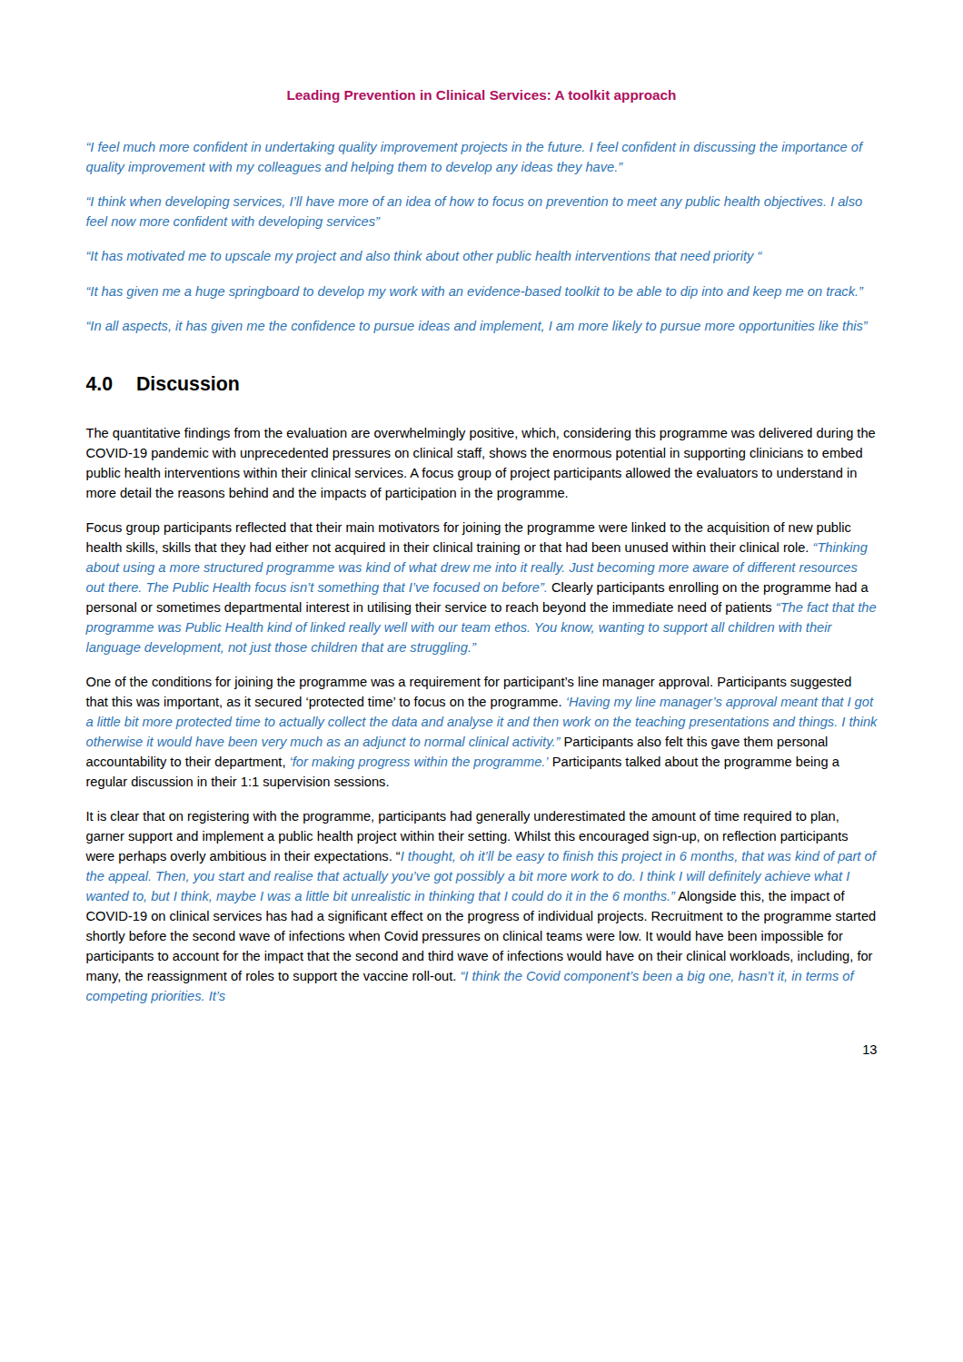Leading Prevention in Clinical Services: A toolkit approach
“I feel much more confident in undertaking quality improvement projects in the future. I feel confident in discussing the importance of quality improvement with my colleagues and helping them to develop any ideas they have.”
“I think when developing services, I’ll have more of an idea of how to focus on prevention to meet any public health objectives. I also feel now more confident with developing services”
“It has motivated me to upscale my project and also think about other public health interventions that need priority “
“It has given me a huge springboard to develop my work with an evidence-based toolkit to be able to dip into and keep me on track.”
“In all aspects, it has given me the confidence to pursue ideas and implement, I am more likely to pursue more opportunities like this”
4.0 Discussion
The quantitative findings from the evaluation are overwhelmingly positive, which, considering this programme was delivered during the COVID-19 pandemic with unprecedented pressures on clinical staff, shows the enormous potential in supporting clinicians to embed public health interventions within their clinical services. A focus group of project participants allowed the evaluators to understand in more detail the reasons behind and the impacts of participation in the programme.
Focus group participants reflected that their main motivators for joining the programme were linked to the acquisition of new public health skills, skills that they had either not acquired in their clinical training or that had been unused within their clinical role. “Thinking about using a more structured programme was kind of what drew me into it really. Just becoming more aware of different resources out there. The Public Health focus isn’t something that I’ve focused on before”. Clearly participants enrolling on the programme had a personal or sometimes departmental interest in utilising their service to reach beyond the immediate need of patients “The fact that the programme was Public Health kind of linked really well with our team ethos. You know, wanting to support all children with their language development, not just those children that are struggling.”
One of the conditions for joining the programme was a requirement for participant’s line manager approval. Participants suggested that this was important, as it secured ‘protected time’ to focus on the programme. ‘Having my line manager’s approval meant that I got a little bit more protected time to actually collect the data and analyse it and then work on the teaching presentations and things. I think otherwise it would have been very much as an adjunct to normal clinical activity.” Participants also felt this gave them personal accountability to their department, ‘for making progress within the programme.’ Participants talked about the programme being a regular discussion in their 1:1 supervision sessions.
It is clear that on registering with the programme, participants had generally underestimated the amount of time required to plan, garner support and implement a public health project within their setting. Whilst this encouraged sign-up, on reflection participants were perhaps overly ambitious in their expectations. “I thought, oh it’ll be easy to finish this project in 6 months, that was kind of part of the appeal. Then, you start and realise that actually you’ve got possibly a bit more work to do. I think I will definitely achieve what I wanted to, but I think, maybe I was a little bit unrealistic in thinking that I could do it in the 6 months.” Alongside this, the impact of COVID-19 on clinical services has had a significant effect on the progress of individual projects. Recruitment to the programme started shortly before the second wave of infections when Covid pressures on clinical teams were low. It would have been impossible for participants to account for the impact that the second and third wave of infections would have on their clinical workloads, including, for many, the reassignment of roles to support the vaccine roll-out. “I think the Covid component’s been a big one, hasn’t it, in terms of competing priorities. It’s
13